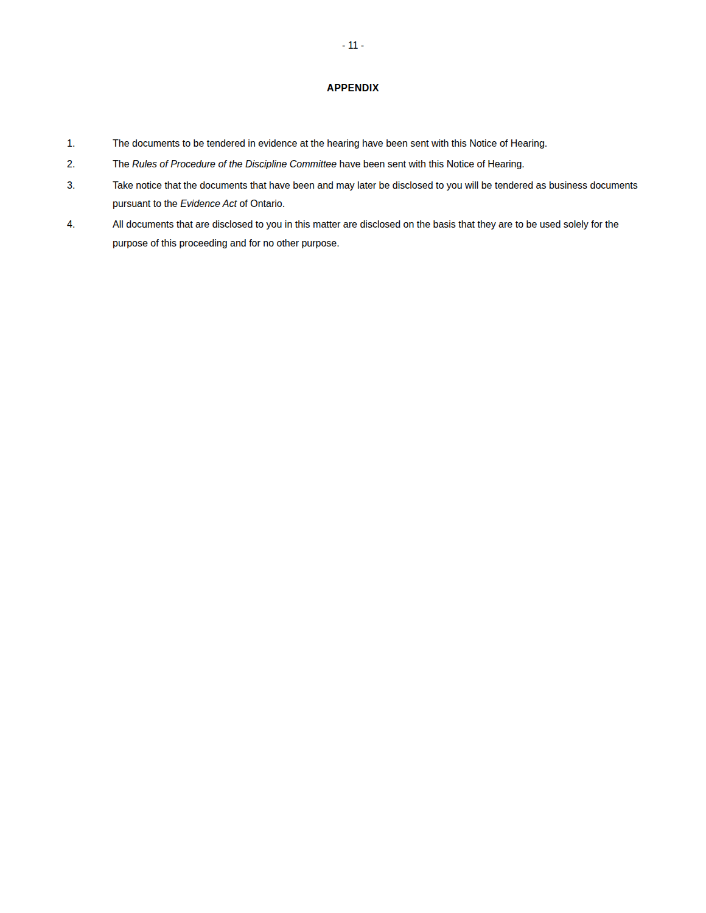- 11 -
APPENDIX
The documents to be tendered in evidence at the hearing have been sent with this Notice of Hearing.
The Rules of Procedure of the Discipline Committee have been sent with this Notice of Hearing.
Take notice that the documents that have been and may later be disclosed to you will be tendered as business documents pursuant to the Evidence Act of Ontario.
All documents that are disclosed to you in this matter are disclosed on the basis that they are to be used solely for the purpose of this proceeding and for no other purpose.